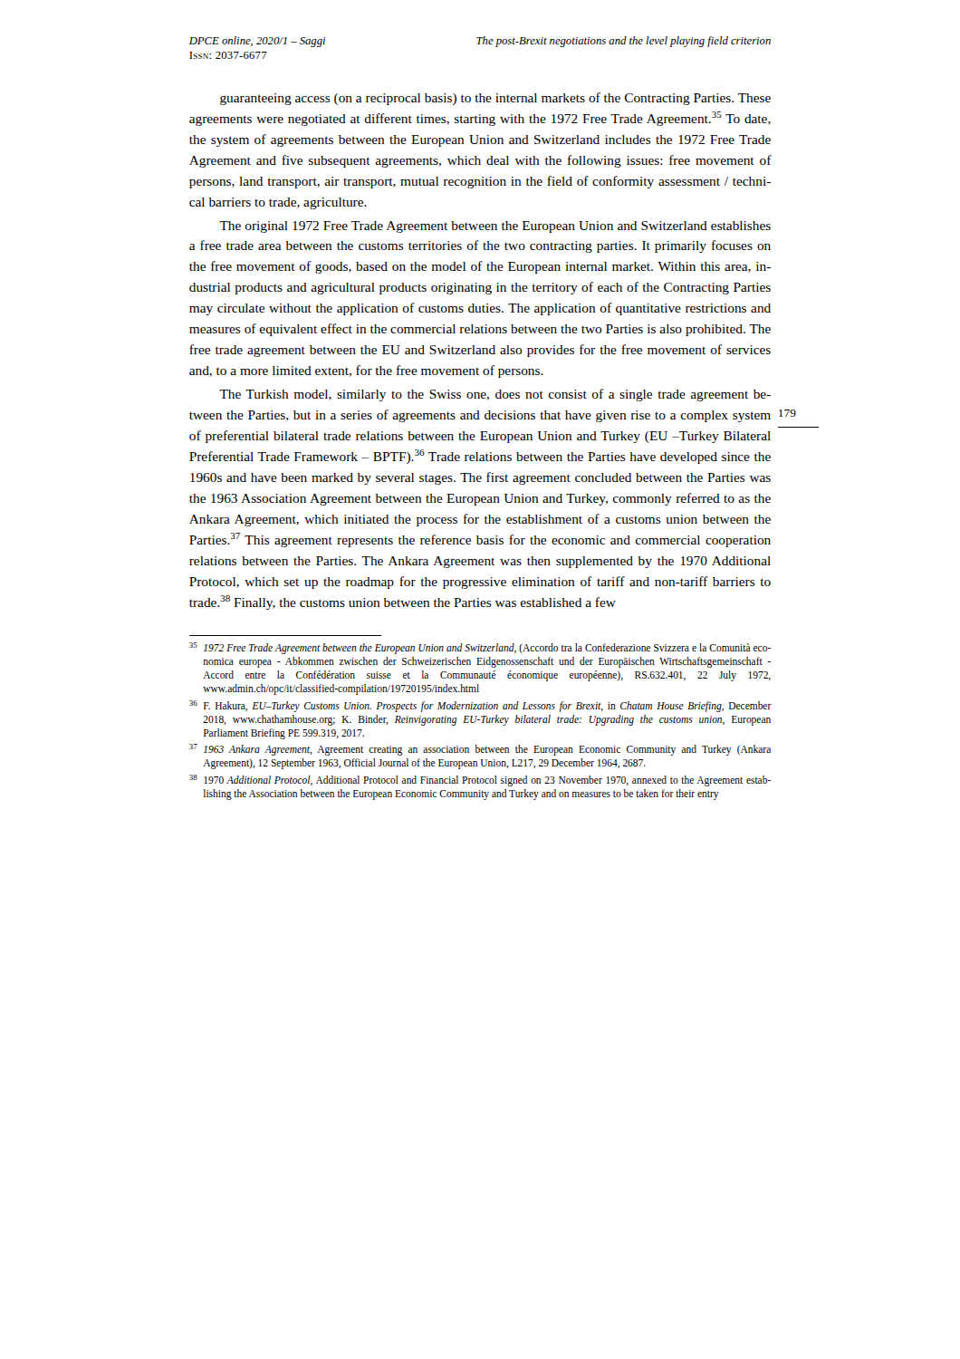DPCE online, 2020/1 – Saggi
The post-Brexit negotiations and the level playing field criterion
Issn: 2037-6677
179
guaranteeing access (on a reciprocal basis) to the internal markets of the Contracting Parties. These agreements were negotiated at different times, starting with the 1972 Free Trade Agreement.35 To date, the system of agreements between the European Union and Switzerland includes the 1972 Free Trade Agreement and five subsequent agreements, which deal with the following issues: free movement of persons, land transport, air transport, mutual recognition in the field of conformity assessment / technical barriers to trade, agriculture.
The original 1972 Free Trade Agreement between the European Union and Switzerland establishes a free trade area between the customs territories of the two contracting parties. It primarily focuses on the free movement of goods, based on the model of the European internal market. Within this area, industrial products and agricultural products originating in the territory of each of the Contracting Parties may circulate without the application of customs duties. The application of quantitative restrictions and measures of equivalent effect in the commercial relations between the two Parties is also prohibited. The free trade agreement between the EU and Switzerland also provides for the free movement of services and, to a more limited extent, for the free movement of persons.
The Turkish model, similarly to the Swiss one, does not consist of a single trade agreement between the Parties, but in a series of agreements and decisions that have given rise to a complex system of preferential bilateral trade relations between the European Union and Turkey (EU –Turkey Bilateral Preferential Trade Framework – BPTF).36 Trade relations between the Parties have developed since the 1960s and have been marked by several stages. The first agreement concluded between the Parties was the 1963 Association Agreement between the European Union and Turkey, commonly referred to as the Ankara Agreement, which initiated the process for the establishment of a customs union between the Parties.37 This agreement represents the reference basis for the economic and commercial cooperation relations between the Parties. The Ankara Agreement was then supplemented by the 1970 Additional Protocol, which set up the roadmap for the progressive elimination of tariff and non-tariff barriers to trade.38 Finally, the customs union between the Parties was established a few
35 1972 Free Trade Agreement between the European Union and Switzerland, (Accordo tra la Confederazione Svizzera e la Comunità economica europea - Abkommen zwischen der Schweizerischen Eidgenossenschaft und der Europäischen Wirtschaftsgemeinschaft - Accord entre la Confédération suisse et la Communauté économique européenne), RS.632.401, 22 July 1972, www.admin.ch/opc/it/classified-compilation/19720195/index.html
36 F. Hakura, EU–Turkey Customs Union. Prospects for Modernization and Lessons for Brexit, in Chatam House Briefing, December 2018, www.chathamhouse.org; K. Binder, Reinvigorating EU-Turkey bilateral trade: Upgrading the customs union, European Parliament Briefing PE 599.319, 2017.
37 1963 Ankara Agreement, Agreement creating an association between the European Economic Community and Turkey (Ankara Agreement), 12 September 1963, Official Journal of the European Union, L217, 29 December 1964, 2687.
38 1970 Additional Protocol, Additional Protocol and Financial Protocol signed on 23 November 1970, annexed to the Agreement establishing the Association between the European Economic Community and Turkey and on measures to be taken for their entry